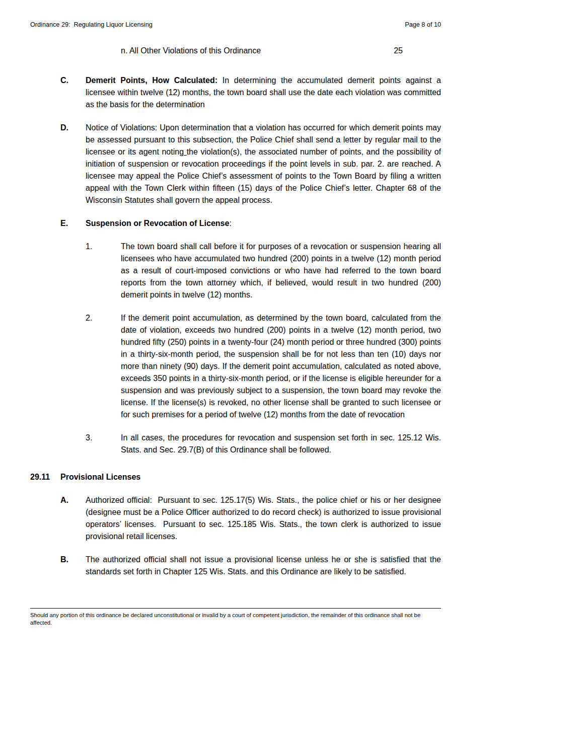Ordinance 29: Regulating Liquor Licensing Page 8 of 10
n. All Other Violations of this Ordinance 25
C.
Demerit Points, How Calculated: In determining the accumulated demerit points against a licensee within twelve (12) months, the town board shall use the date each violation was committed as the basis for the determination
D.
Notice of Violations: Upon determination that a violation has occurred for which demerit points may be assessed pursuant to this subsection, the Police Chief shall send a letter by regular mail to the licensee or its agent noting the violation(s), the associated number of points, and the possibility of initiation of suspension or revocation proceedings if the point levels in sub. par. 2. are reached. A licensee may appeal the Police Chief’s assessment of points to the Town Board by filing a written appeal with the Town Clerk within fifteen (15) days of the Police Chief’s letter. Chapter 68 of the Wisconsin Statutes shall govern the appeal process.
E.
Suspension or Revocation of License:
1.
The town board shall call before it for purposes of a revocation or suspension hearing all licensees who have accumulated two hundred (200) points in a twelve (12) month period as a result of court-imposed convictions or who have had referred to the town board reports from the town attorney which, if believed, would result in two hundred (200) demerit points in twelve (12) months.
2.
If the demerit point accumulation, as determined by the town board, calculated from the date of violation, exceeds two hundred (200) points in a twelve (12) month period, two hundred fifty (250) points in a twenty-four (24) month period or three hundred (300) points in a thirty-six-month period, the suspension shall be for not less than ten (10) days nor more than ninety (90) days. If the demerit point accumulation, calculated as noted above, exceeds 350 points in a thirty-six-month period, or if the license is eligible hereunder for a suspension and was previously subject to a suspension, the town board may revoke the license. If the license(s) is revoked, no other license shall be granted to such licensee or for such premises for a period of twelve (12) months from the date of revocation
3.
In all cases, the procedures for revocation and suspension set forth in sec. 125.12 Wis. Stats. and Sec. 29.7(B) of this Ordinance shall be followed.
29.11 Provisional Licenses
A.
Authorized official: Pursuant to sec. 125.17(5) Wis. Stats., the police chief or his or her designee (designee must be a Police Officer authorized to do record check) is authorized to issue provisional operators’ licenses. Pursuant to sec. 125.185 Wis. Stats., the town clerk is authorized to issue provisional retail licenses.
B.
The authorized official shall not issue a provisional license unless he or she is satisfied that the standards set forth in Chapter 125 Wis. Stats. and this Ordinance are likely to be satisfied.
Should any portion of this ordinance be declared unconstitutional or invalid by a court of competent jurisdiction, the remainder of this ordinance shall not be affected.